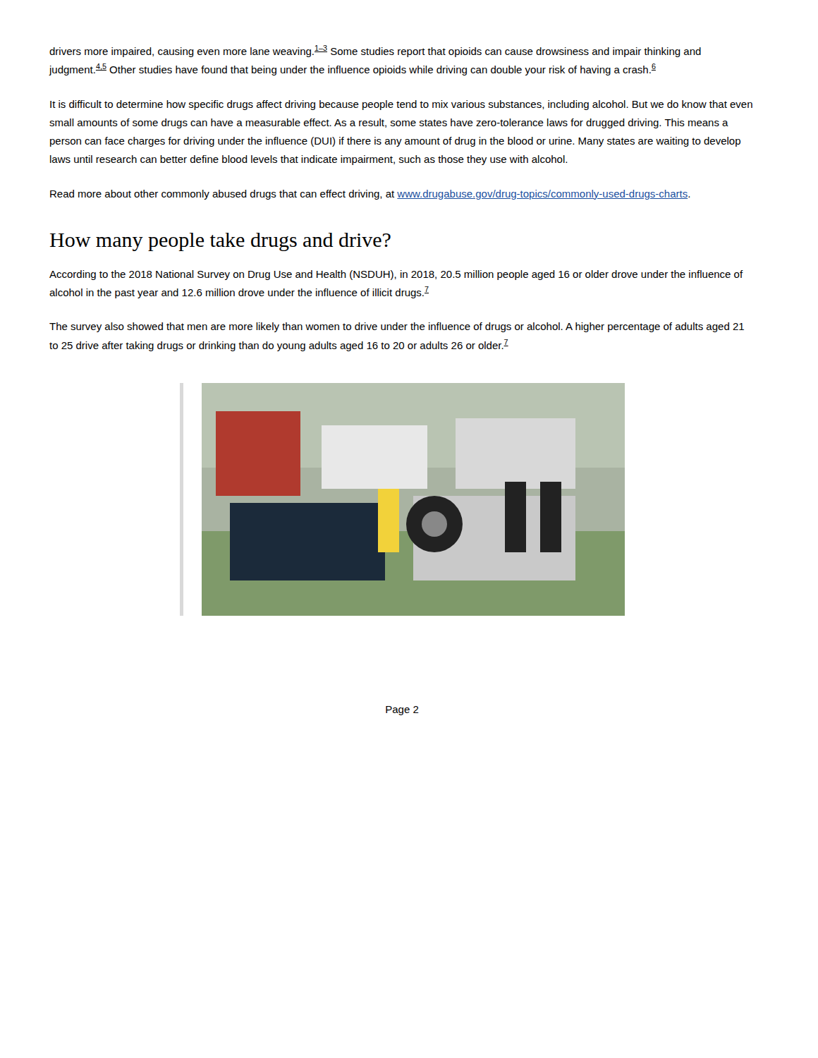drivers more impaired, causing even more lane weaving.1–3 Some studies report that opioids can cause drowsiness and impair thinking and judgment.4,5 Other studies have found that being under the influence opioids while driving can double your risk of having a crash.6
It is difficult to determine how specific drugs affect driving because people tend to mix various substances, including alcohol. But we do know that even small amounts of some drugs can have a measurable effect. As a result, some states have zero-tolerance laws for drugged driving. This means a person can face charges for driving under the influence (DUI) if there is any amount of drug in the blood or urine. Many states are waiting to develop laws until research can better define blood levels that indicate impairment, such as those they use with alcohol.
Read more about other commonly abused drugs that can effect driving, at www.drugabuse.gov/drug-topics/commonly-used-drugs-charts.
How many people take drugs and drive?
According to the 2018 National Survey on Drug Use and Health (NSDUH), in 2018, 20.5 million people aged 16 or older drove under the influence of alcohol in the past year and 12.6 million drove under the influence of illicit drugs.7
The survey also showed that men are more likely than women to drive under the influence of drugs or alcohol. A higher percentage of adults aged 21 to 25 drive after taking drugs or drinking than do young adults aged 16 to 20 or adults 26 or older.7
Page 2